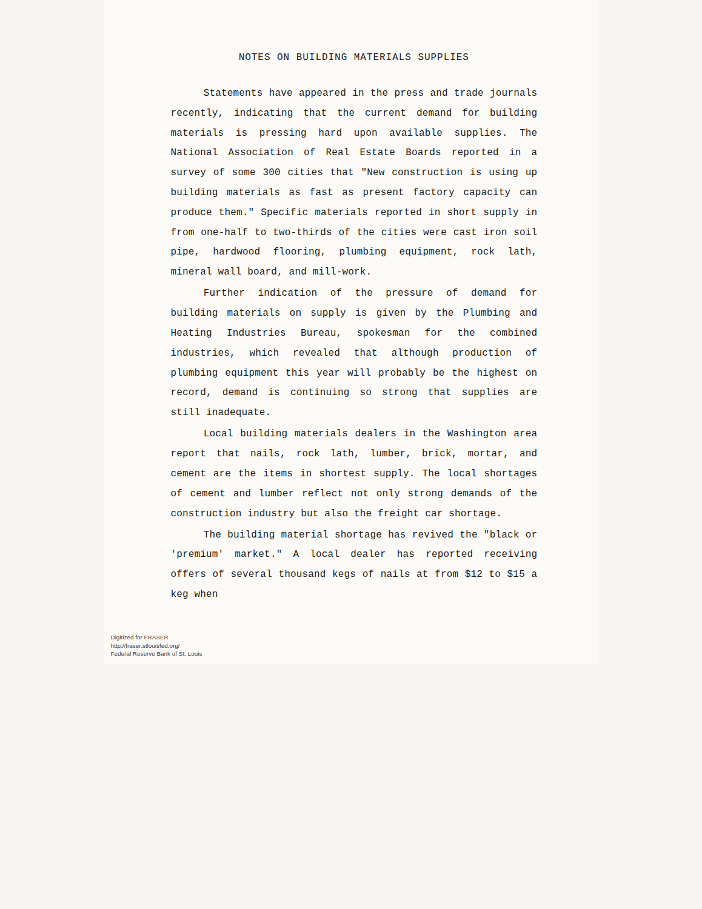Notes on Building Materials Supplies
Statements have appeared in the press and trade journals recently, indicating that the current demand for building materials is pressing hard upon available supplies. The National Association of Real Estate Boards reported in a survey of some 300 cities that "New construction is using up building materials as fast as present factory capacity can produce them." Specific materials reported in short supply in from one-half to two-thirds of the cities were cast iron soil pipe, hardwood flooring, plumbing equipment, rock lath, mineral wall board, and mill-work.
Further indication of the pressure of demand for building materials on supply is given by the Plumbing and Heating Industries Bureau, spokesman for the combined industries, which revealed that although production of plumbing equipment this year will probably be the highest on record, demand is continuing so strong that supplies are still inadequate.
Local building materials dealers in the Washington area report that nails, rock lath, lumber, brick, mortar, and cement are the items in shortest supply. The local shortages of cement and lumber reflect not only strong demands of the construction industry but also the freight car shortage.
The building material shortage has revived the "black or 'premium' market." A local dealer has reported receiving offers of several thousand kegs of nails at from $12 to $15 a keg when
Digitized for FRASER
http://fraser.stlouisfed.org/
Federal Reserve Bank of St. Louis